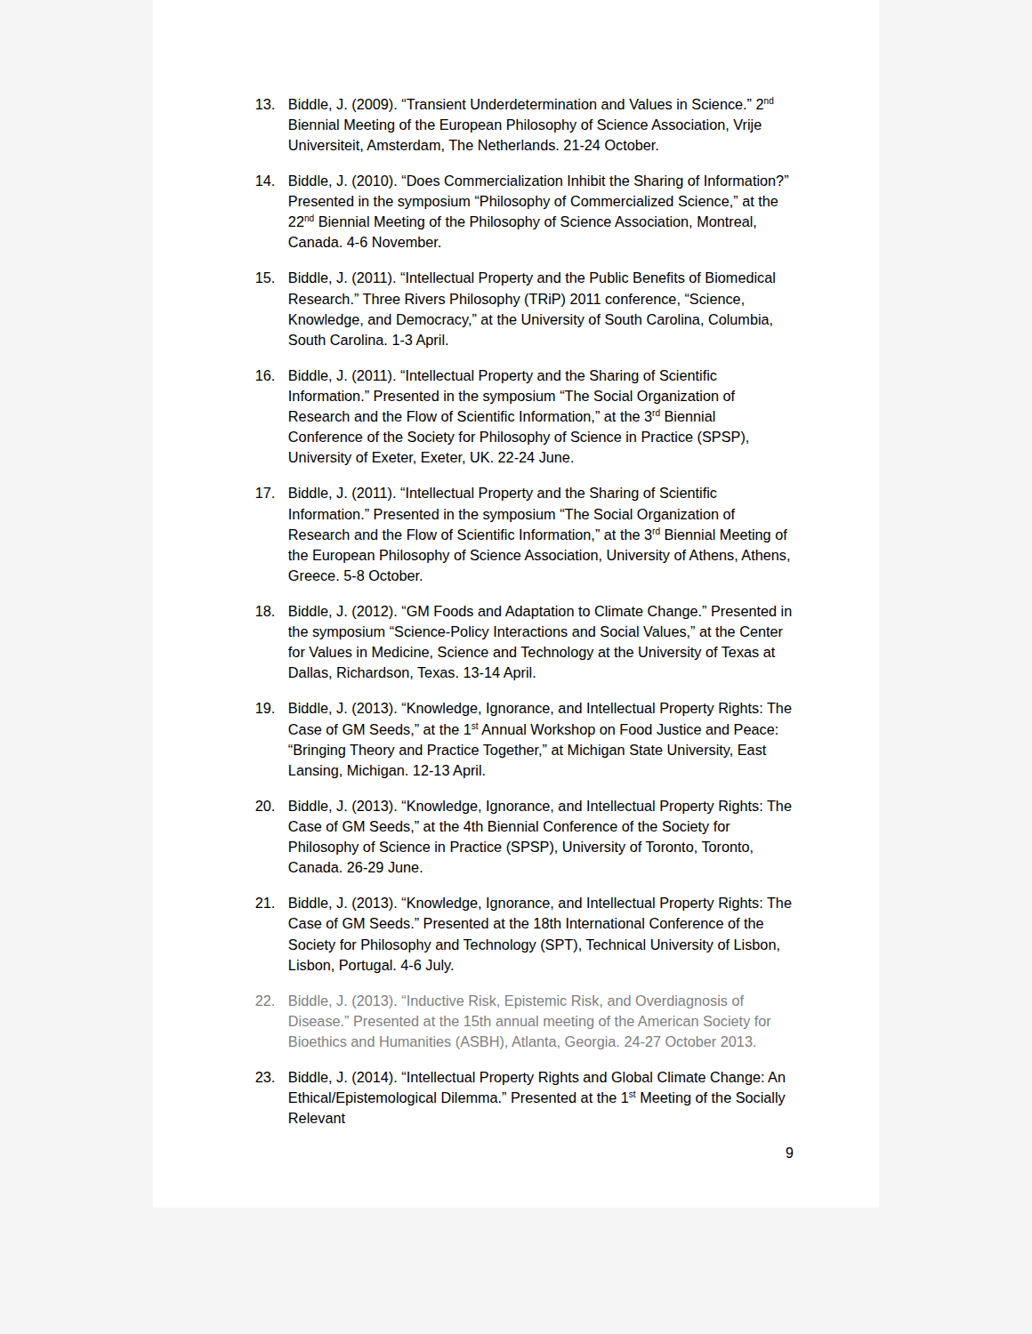13. Biddle, J. (2009). “Transient Underdetermination and Values in Science.” 2nd Biennial Meeting of the European Philosophy of Science Association, Vrije Universiteit, Amsterdam, The Netherlands. 21-24 October.
14. Biddle, J. (2010). “Does Commercialization Inhibit the Sharing of Information?” Presented in the symposium “Philosophy of Commercialized Science,” at the 22nd Biennial Meeting of the Philosophy of Science Association, Montreal, Canada. 4-6 November.
15. Biddle, J. (2011). “Intellectual Property and the Public Benefits of Biomedical Research.” Three Rivers Philosophy (TRiP) 2011 conference, “Science, Knowledge, and Democracy,” at the University of South Carolina, Columbia, South Carolina. 1-3 April.
16. Biddle, J. (2011). “Intellectual Property and the Sharing of Scientific Information.” Presented in the symposium “The Social Organization of Research and the Flow of Scientific Information,” at the 3rd Biennial Conference of the Society for Philosophy of Science in Practice (SPSP), University of Exeter, Exeter, UK. 22-24 June.
17. Biddle, J. (2011). “Intellectual Property and the Sharing of Scientific Information.” Presented in the symposium “The Social Organization of Research and the Flow of Scientific Information,” at the 3rd Biennial Meeting of the European Philosophy of Science Association, University of Athens, Athens, Greece. 5-8 October.
18. Biddle, J. (2012). “GM Foods and Adaptation to Climate Change.” Presented in the symposium “Science-Policy Interactions and Social Values,” at the Center for Values in Medicine, Science and Technology at the University of Texas at Dallas, Richardson, Texas. 13-14 April.
19. Biddle, J. (2013). “Knowledge, Ignorance, and Intellectual Property Rights: The Case of GM Seeds,” at the 1st Annual Workshop on Food Justice and Peace: “Bringing Theory and Practice Together,” at Michigan State University, East Lansing, Michigan. 12-13 April.
20. Biddle, J. (2013). “Knowledge, Ignorance, and Intellectual Property Rights: The Case of GM Seeds,” at the 4th Biennial Conference of the Society for Philosophy of Science in Practice (SPSP), University of Toronto, Toronto, Canada. 26-29 June.
21. Biddle, J. (2013). “Knowledge, Ignorance, and Intellectual Property Rights: The Case of GM Seeds.” Presented at the 18th International Conference of the Society for Philosophy and Technology (SPT), Technical University of Lisbon, Lisbon, Portugal. 4-6 July.
22. Biddle, J. (2013). “Inductive Risk, Epistemic Risk, and Overdiagnosis of Disease.” Presented at the 15th annual meeting of the American Society for Bioethics and Humanities (ASBH), Atlanta, Georgia. 24-27 October 2013.
23. Biddle, J. (2014). “Intellectual Property Rights and Global Climate Change: An Ethical/Epistemological Dilemma.” Presented at the 1st Meeting of the Socially Relevant
9